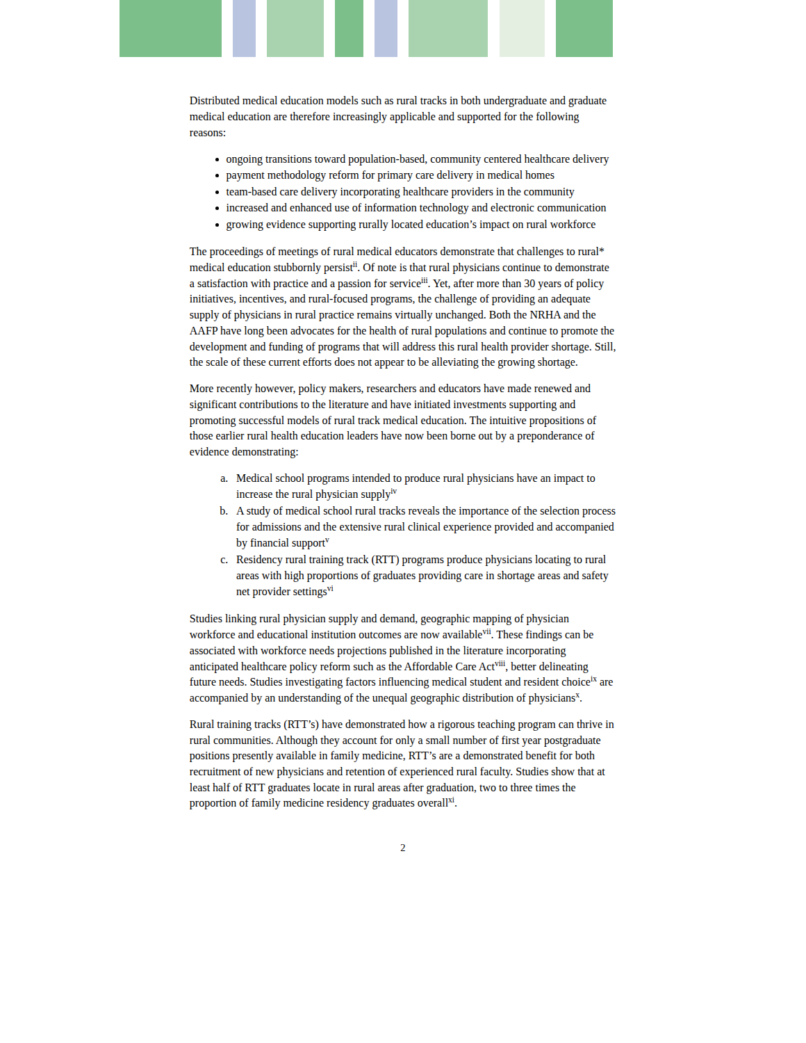Distributed medical education models such as rural tracks in both undergraduate and graduate medical education are therefore increasingly applicable and supported for the following reasons:
ongoing transitions toward population-based, community centered healthcare delivery
payment methodology reform for primary care delivery in medical homes
team-based care delivery incorporating healthcare providers in the community
increased and enhanced use of information technology and electronic communication
growing evidence supporting rurally located education’s impact on rural workforce
The proceedings of meetings of rural medical educators demonstrate that challenges to rural* medical education stubbornly persistii. Of note is that rural physicians continue to demonstrate a satisfaction with practice and a passion for serviceiii. Yet, after more than 30 years of policy initiatives, incentives, and rural-focused programs, the challenge of providing an adequate supply of physicians in rural practice remains virtually unchanged. Both the NRHA and the AAFP have long been advocates for the health of rural populations and continue to promote the development and funding of programs that will address this rural health provider shortage. Still, the scale of these current efforts does not appear to be alleviating the growing shortage.
More recently however, policy makers, researchers and educators have made renewed and significant contributions to the literature and have initiated investments supporting and promoting successful models of rural track medical education. The intuitive propositions of those earlier rural health education leaders have now been borne out by a preponderance of evidence demonstrating:
Medical school programs intended to produce rural physicians have an impact to increase the rural physician supplyiv
A study of medical school rural tracks reveals the importance of the selection process for admissions and the extensive rural clinical experience provided and accompanied by financial supportv
Residency rural training track (RTT) programs produce physicians locating to rural areas with high proportions of graduates providing care in shortage areas and safety net provider settingsvi
Studies linking rural physician supply and demand, geographic mapping of physician workforce and educational institution outcomes are now availablevii. These findings can be associated with workforce needs projections published in the literature incorporating anticipated healthcare policy reform such as the Affordable Care Actviii, better delineating future needs. Studies investigating factors influencing medical student and resident choiceix are accompanied by an understanding of the unequal geographic distribution of physiciansx.
Rural training tracks (RTT’s) have demonstrated how a rigorous teaching program can thrive in rural communities. Although they account for only a small number of first year postgraduate positions presently available in family medicine, RTT’s are a demonstrated benefit for both recruitment of new physicians and retention of experienced rural faculty. Studies show that at least half of RTT graduates locate in rural areas after graduation, two to three times the proportion of family medicine residency graduates overallxi.
2